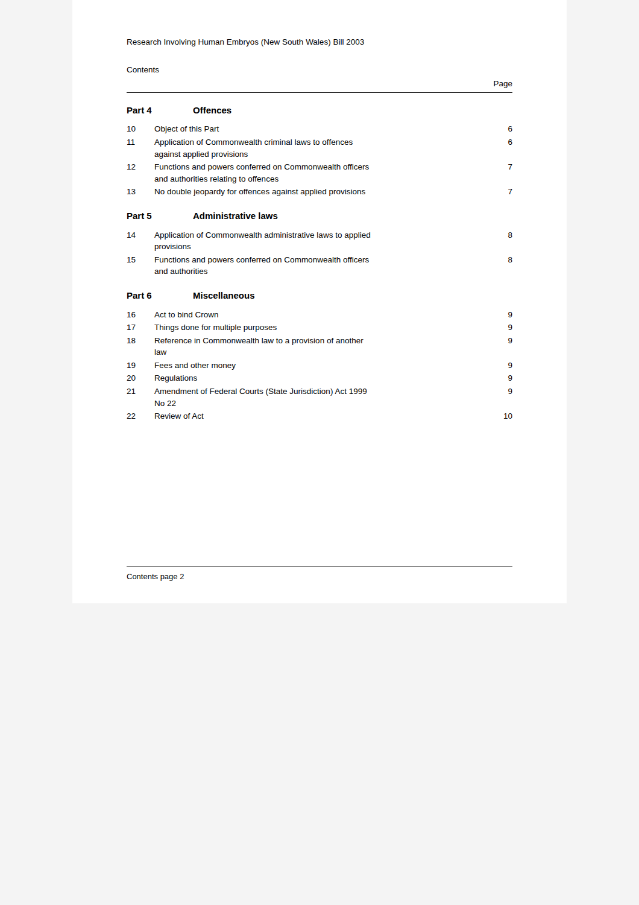Research Involving Human Embryos (New South Wales) Bill 2003
Contents
Page
Part 4 Offences
| 10 | Object of this Part | 6 |
| 11 | Application of Commonwealth criminal laws to offences against applied provisions | 6 |
| 12 | Functions and powers conferred on Commonwealth officers and authorities relating to offences | 7 |
| 13 | No double jeopardy for offences against applied provisions | 7 |
Part 5 Administrative laws
| 14 | Application of Commonwealth administrative laws to applied provisions | 8 |
| 15 | Functions and powers conferred on Commonwealth officers and authorities | 8 |
Part 6 Miscellaneous
| 16 | Act to bind Crown | 9 |
| 17 | Things done for multiple purposes | 9 |
| 18 | Reference in Commonwealth law to a provision of another law | 9 |
| 19 | Fees and other money | 9 |
| 20 | Regulations | 9 |
| 21 | Amendment of Federal Courts (State Jurisdiction) Act 1999 No 22 | 9 |
| 22 | Review of Act | 10 |
Contents page 2